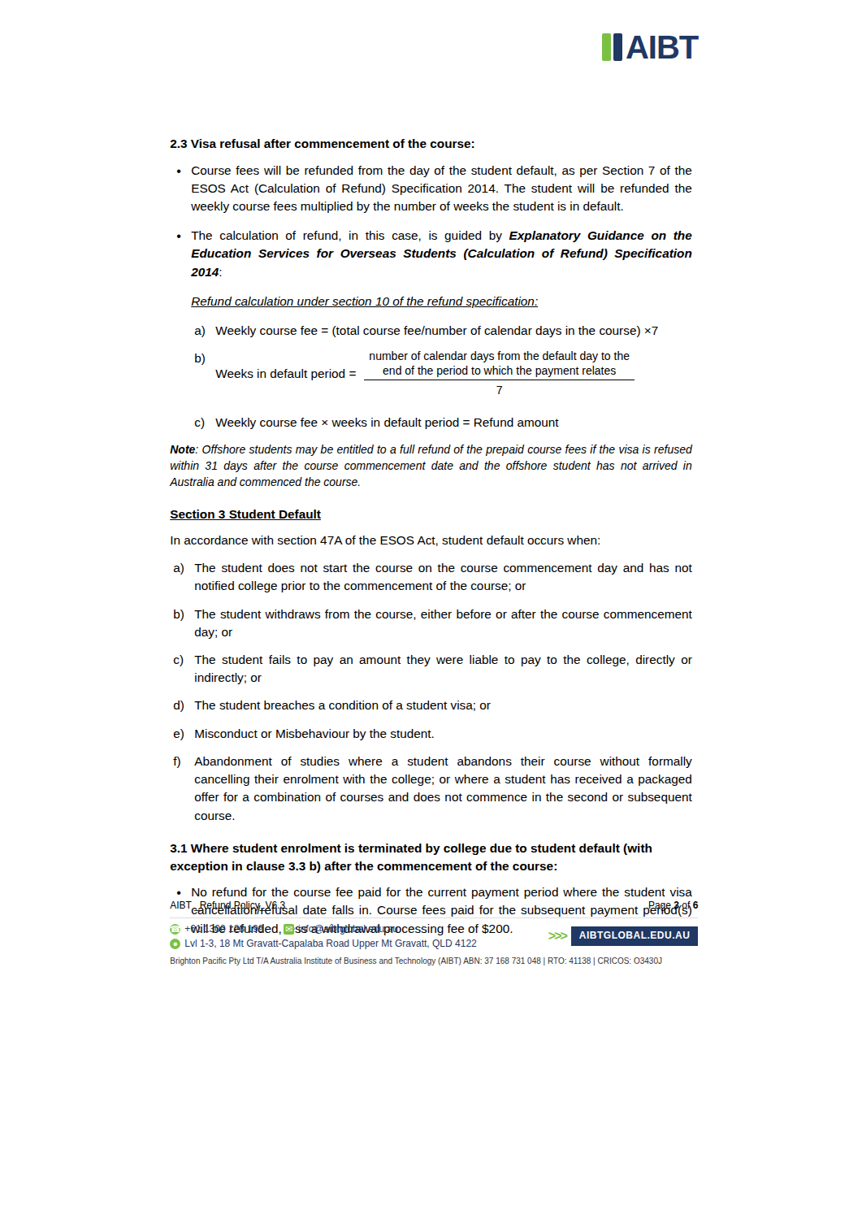AIBT
2.3 Visa refusal after commencement of the course:
Course fees will be refunded from the day of the student default, as per Section 7 of the ESOS Act (Calculation of Refund) Specification 2014. The student will be refunded the weekly course fees multiplied by the number of weeks the student is in default.
The calculation of refund, in this case, is guided by Explanatory Guidance on the Education Services for Overseas Students (Calculation of Refund) Specification 2014:
Refund calculation under section 10 of the refund specification:
Weekly course fee = (total course fee/number of calendar days in the course) ×7
Weeks in default period = number of calendar days from the default day to the
end of the period to which the payment relates 7
Weekly course fee × weeks in default period = Refund amount
Note: Offshore students may be entitled to a full refund of the prepaid course fees if the visa is refused within 31 days after the course commencement date and the offshore student has not arrived in Australia and commenced the course.
Section 3 Student Default
In accordance with section 47A of the ESOS Act, student default occurs when:
The student does not start the course on the course commencement day and has not notified college prior to the commencement of the course; or
The student withdraws from the course, either before or after the course commencement day; or
The student fails to pay an amount they were liable to pay to the college, directly or indirectly; or
The student breaches a condition of a student visa; or
Misconduct or Misbehaviour by the student.
Abandonment of studies where a student abandons their course without formally cancelling their enrolment with the college; or where a student has received a packaged offer for a combination of courses and does not commence in the second or subsequent course.
3.1 Where student enrolment is terminated by college due to student default (with exception in clause 3.3 b) after the commencement of the course:
No refund for the course fee paid for the current payment period where the student visa cancellation/refusal date falls in. Course fees paid for the subsequent payment period(s) will be refunded, less a withdrawal processing fee of $200.
AIBT _Refund Policy_V6.3 Page 3 of 6
☎+61 1300 128 199 ✉info@aibtglobal.edu.au
●Lvl 1-3, 18 Mt Gravatt-Capalaba Road Upper Mt Gravatt, QLD 4122
>>> AIBTGLOBAL.EDU.AU
Brighton Pacific Pty Ltd T/A Australia Institute of Business and Technology (AIBT) ABN: 37 168 731 048 | RTO: 41138 | CRICOS: O3430J